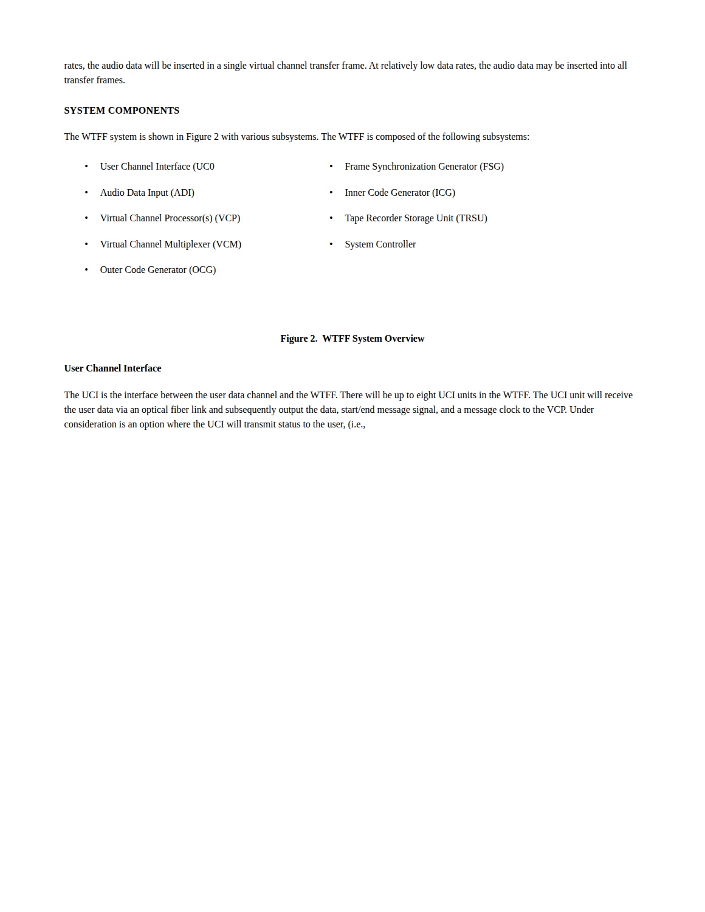rates, the audio data will be inserted in a single virtual channel transfer frame. At relatively low data rates, the audio data may be inserted into all transfer frames.
SYSTEM COMPONENTS
The WTFF system is shown in Figure 2 with various subsystems. The WTFF is composed of the following subsystems:
| • User Channel Interface (UC0 | • Frame Synchronization Generator (FSG) |
| • Audio Data Input (ADI) | • Inner Code Generator (ICG) |
| • Virtual Channel Processor(s) (VCP) | • Tape Recorder Storage Unit (TRSU) |
| • Virtual Channel Multiplexer (VCM) | • System Controller |
| • Outer Code Generator (OCG) | |
Figure 2. WTFF System Overview
User Channel Interface
The UCI is the interface between the user data channel and the WTFF. There will be up to eight UCI units in the WTFF. The UCI unit will receive the user data via an optical fiber link and subsequently output the data, start/end message signal, and a message clock to the VCP. Under consideration is an option where the UCI will transmit status to the user, (i.e.,